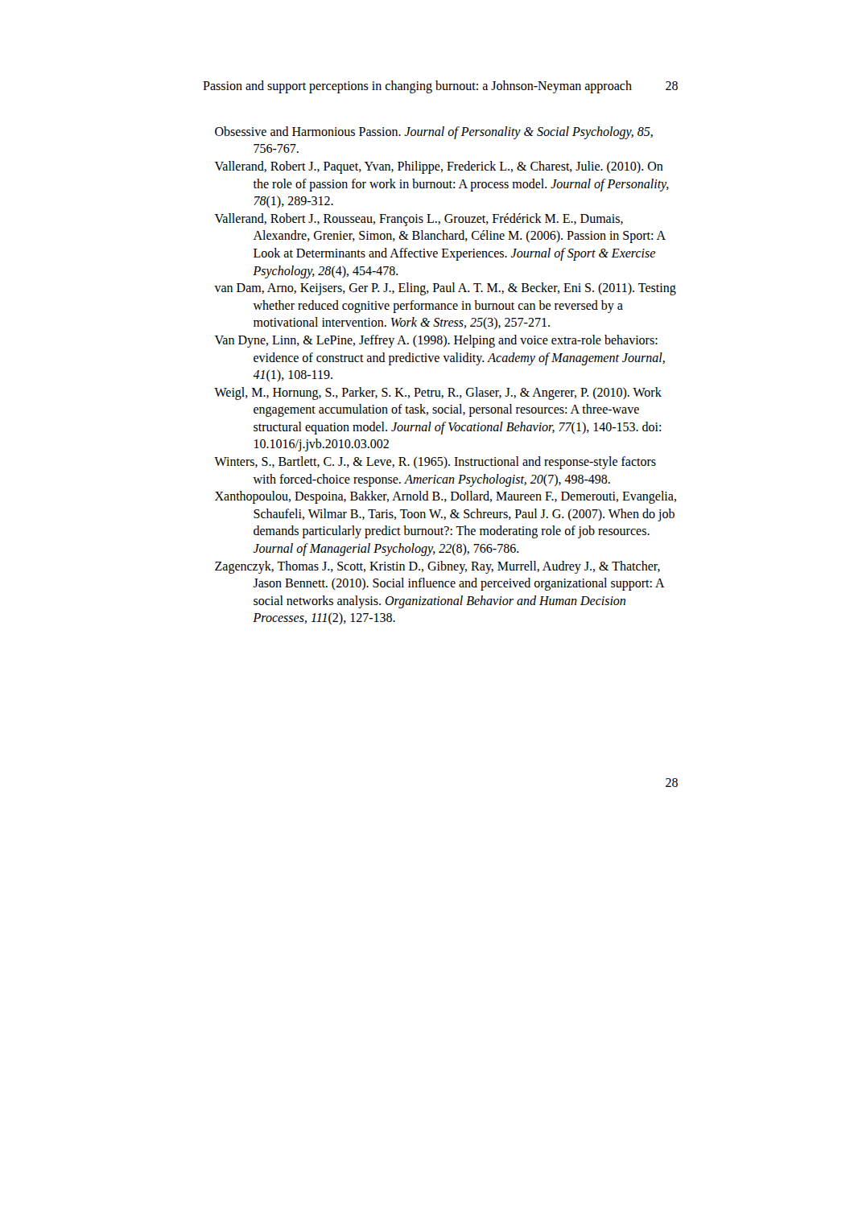Passion and support perceptions in changing burnout: a Johnson-Neyman approach 28
Obsessive and Harmonious Passion. Journal of Personality & Social Psychology, 85, 756-767.
Vallerand, Robert J., Paquet, Yvan, Philippe, Frederick L., & Charest, Julie. (2010). On the role of passion for work in burnout: A process model. Journal of Personality, 78(1), 289-312.
Vallerand, Robert J., Rousseau, François L., Grouzet, Frédérick M. E., Dumais, Alexandre, Grenier, Simon, & Blanchard, Céline M. (2006). Passion in Sport: A Look at Determinants and Affective Experiences. Journal of Sport & Exercise Psychology, 28(4), 454-478.
van Dam, Arno, Keijsers, Ger P. J., Eling, Paul A. T. M., & Becker, Eni S. (2011). Testing whether reduced cognitive performance in burnout can be reversed by a motivational intervention. Work & Stress, 25(3), 257-271.
Van Dyne, Linn, & LePine, Jeffrey A. (1998). Helping and voice extra-role behaviors: evidence of construct and predictive validity. Academy of Management Journal, 41(1), 108-119.
Weigl, M., Hornung, S., Parker, S. K., Petru, R., Glaser, J., & Angerer, P. (2010). Work engagement accumulation of task, social, personal resources: A three-wave structural equation model. Journal of Vocational Behavior, 77(1), 140-153. doi: 10.1016/j.jvb.2010.03.002
Winters, S., Bartlett, C. J., & Leve, R. (1965). Instructional and response-style factors with forced-choice response. American Psychologist, 20(7), 498-498.
Xanthopoulou, Despoina, Bakker, Arnold B., Dollard, Maureen F., Demerouti, Evangelia, Schaufeli, Wilmar B., Taris, Toon W., & Schreurs, Paul J. G. (2007). When do job demands particularly predict burnout?: The moderating role of job resources. Journal of Managerial Psychology, 22(8), 766-786.
Zagenczyk, Thomas J., Scott, Kristin D., Gibney, Ray, Murrell, Audrey J., & Thatcher, Jason Bennett. (2010). Social influence and perceived organizational support: A social networks analysis. Organizational Behavior and Human Decision Processes, 111(2), 127-138.
28